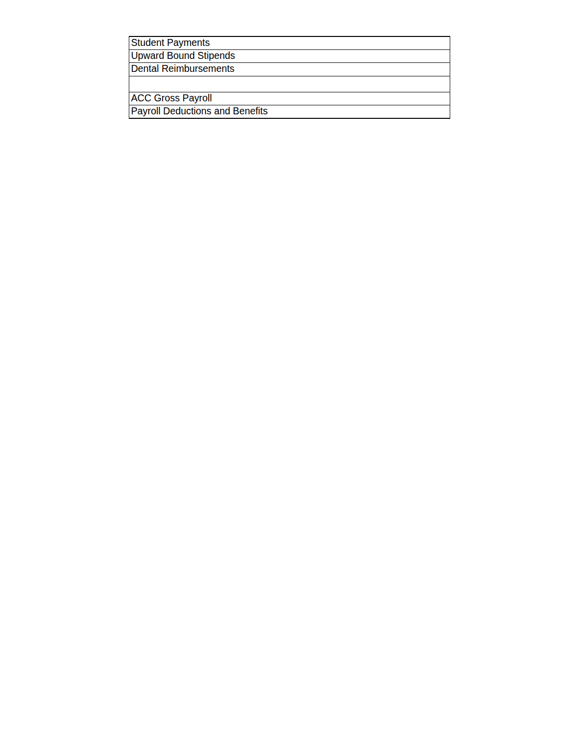| Student Payments |
| Upward Bound Stipends |
| Dental Reimbursements |
| ACC Gross Payroll |
| Payroll Deductions and Benefits |